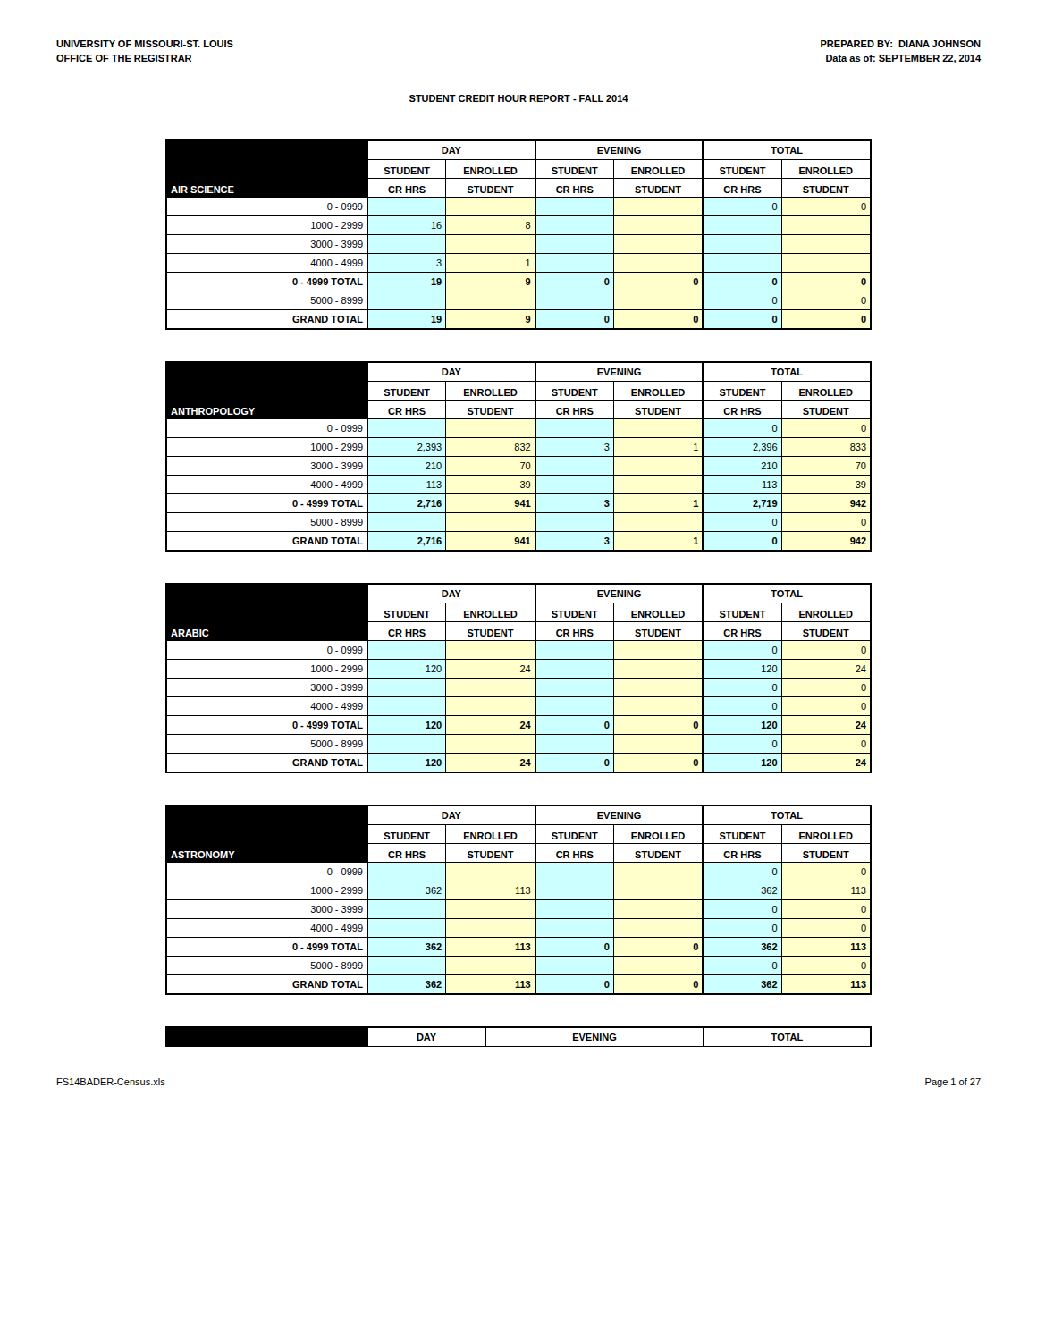| UNIVERSITY OF MISSOURI-ST. LOUIS | PREPARED BY: DIANA JOHNSON |
| OFFICE OF THE REGISTRAR | Data as of: SEPTEMBER 22, 2014 |
STUDENT CREDIT HOUR REPORT - FALL 2014
| | DAY | EVENING | TOTAL |
| STUDENT | ENROLLED | STUDENT | ENROLLED | STUDENT | ENROLLED |
| AIR SCIENCE | CR HRS | STUDENT | CR HRS | STUDENT | CR HRS | STUDENT |
| 0 - 0999 | | | | | 0 | 0 |
| 1000 - 2999 | 16 | 8 | | | | |
| 3000 - 3999 | | | | | | |
| 4000 - 4999 | 3 | 1 | | | | |
| 0 - 4999 TOTAL | 19 | 9 | 0 | 0 | 0 | 0 |
| 5000 - 8999 | | | | | 0 | 0 |
| GRAND TOTAL | 19 | 9 | 0 | 0 | 0 | 0 |
| | DAY | EVENING | TOTAL |
| STUDENT | ENROLLED | STUDENT | ENROLLED | STUDENT | ENROLLED |
| ANTHROPOLOGY | CR HRS | STUDENT | CR HRS | STUDENT | CR HRS | STUDENT |
| 0 - 0999 | | | | | 0 | 0 |
| 1000 - 2999 | 2,393 | 832 | 3 | 1 | 2,396 | 833 |
| 3000 - 3999 | 210 | 70 | | | 210 | 70 |
| 4000 - 4999 | 113 | 39 | | | 113 | 39 |
| 0 - 4999 TOTAL | 2,716 | 941 | 3 | 1 | 2,719 | 942 |
| 5000 - 8999 | | | | | 0 | 0 |
| GRAND TOTAL | 2,716 | 941 | 3 | 1 | 0 | 942 |
| | DAY | EVENING | TOTAL |
| STUDENT | ENROLLED | STUDENT | ENROLLED | STUDENT | ENROLLED |
| ARABIC | CR HRS | STUDENT | CR HRS | STUDENT | CR HRS | STUDENT |
| 0 - 0999 | | | | | 0 | 0 |
| 1000 - 2999 | 120 | 24 | | | 120 | 24 |
| 3000 - 3999 | | | | | 0 | 0 |
| 4000 - 4999 | | | | | 0 | 0 |
| 0 - 4999 TOTAL | 120 | 24 | 0 | 0 | 120 | 24 |
| 5000 - 8999 | | | | | 0 | 0 |
| GRAND TOTAL | 120 | 24 | 0 | 0 | 120 | 24 |
| | DAY | EVENING | TOTAL |
| STUDENT | ENROLLED | STUDENT | ENROLLED | STUDENT | ENROLLED |
| ASTRONOMY | CR HRS | STUDENT | CR HRS | STUDENT | CR HRS | STUDENT |
| 0 - 0999 | | | | | 0 | 0 |
| 1000 - 2999 | 362 | 113 | | | 362 | 113 |
| 3000 - 3999 | | | | | 0 | 0 |
| 4000 - 4999 | | | | | 0 | 0 |
| 0 - 4999 TOTAL | 362 | 113 | 0 | 0 | 362 | 113 |
| 5000 - 8999 | | | | | 0 | 0 |
| GRAND TOTAL | 362 | 113 | 0 | 0 | 362 | 113 |
| | DAY | EVENING | TOTAL |
| FS14BADER-Census.xls | Page 1 of 27 |